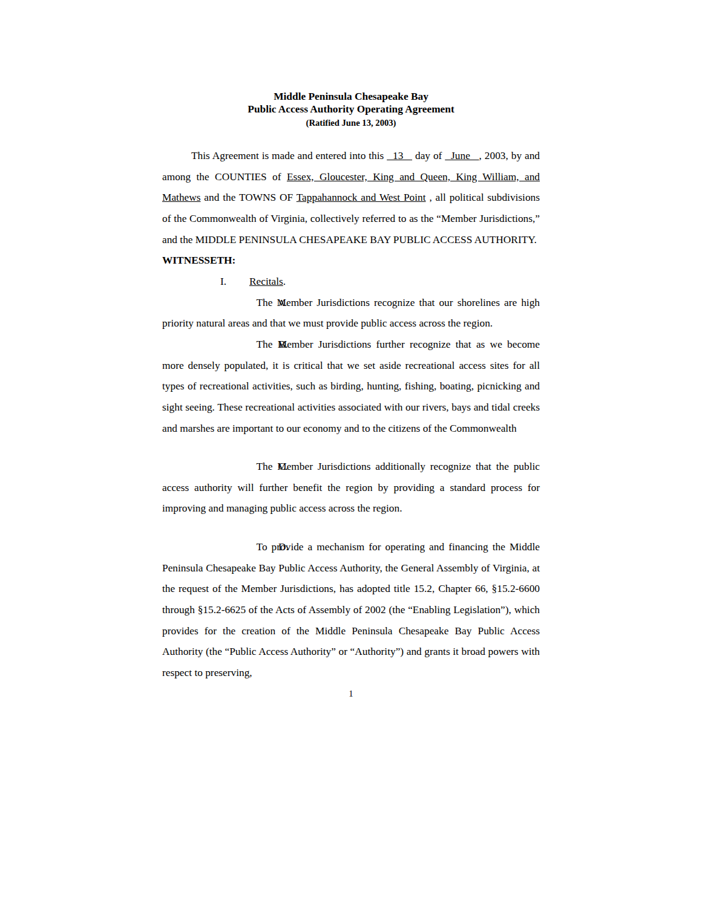Middle Peninsula Chesapeake Bay
Public Access Authority Operating Agreement (Ratified June 13, 2003)
This Agreement is made and entered into this 13 day of June , 2003, by and among the COUNTIES of Essex, Gloucester, King and Queen, King William, and Mathews and the TOWNS OF Tappahannock and West Point , all political subdivisions of the Commonwealth of Virginia, collectively referred to as the “Member Jurisdictions,” and the MIDDLE PENINSULA CHESAPEAKE BAY PUBLIC ACCESS AUTHORITY.
WITNESSETH:
I. Recitals.
A. The Member Jurisdictions recognize that our shorelines are high priority natural areas and that we must provide public access across the region.
B. The Member Jurisdictions further recognize that as we become more densely populated, it is critical that we set aside recreational access sites for all types of recreational activities, such as birding, hunting, fishing, boating, picnicking and sight seeing. These recreational activities associated with our rivers, bays and tidal creeks and marshes are important to our economy and to the citizens of the Commonwealth
C. The Member Jurisdictions additionally recognize that the public access authority will further benefit the region by providing a standard process for improving and managing public access across the region.
D. To provide a mechanism for operating and financing the Middle Peninsula Chesapeake Bay Public Access Authority, the General Assembly of Virginia, at the request of the Member Jurisdictions, has adopted title 15.2, Chapter 66, §15.2-6600 through §15.2-6625 of the Acts of Assembly of 2002 (the “Enabling Legislation”), which provides for the creation of the Middle Peninsula Chesapeake Bay Public Access Authority (the “Public Access Authority” or “Authority”) and grants it broad powers with respect to preserving,
1